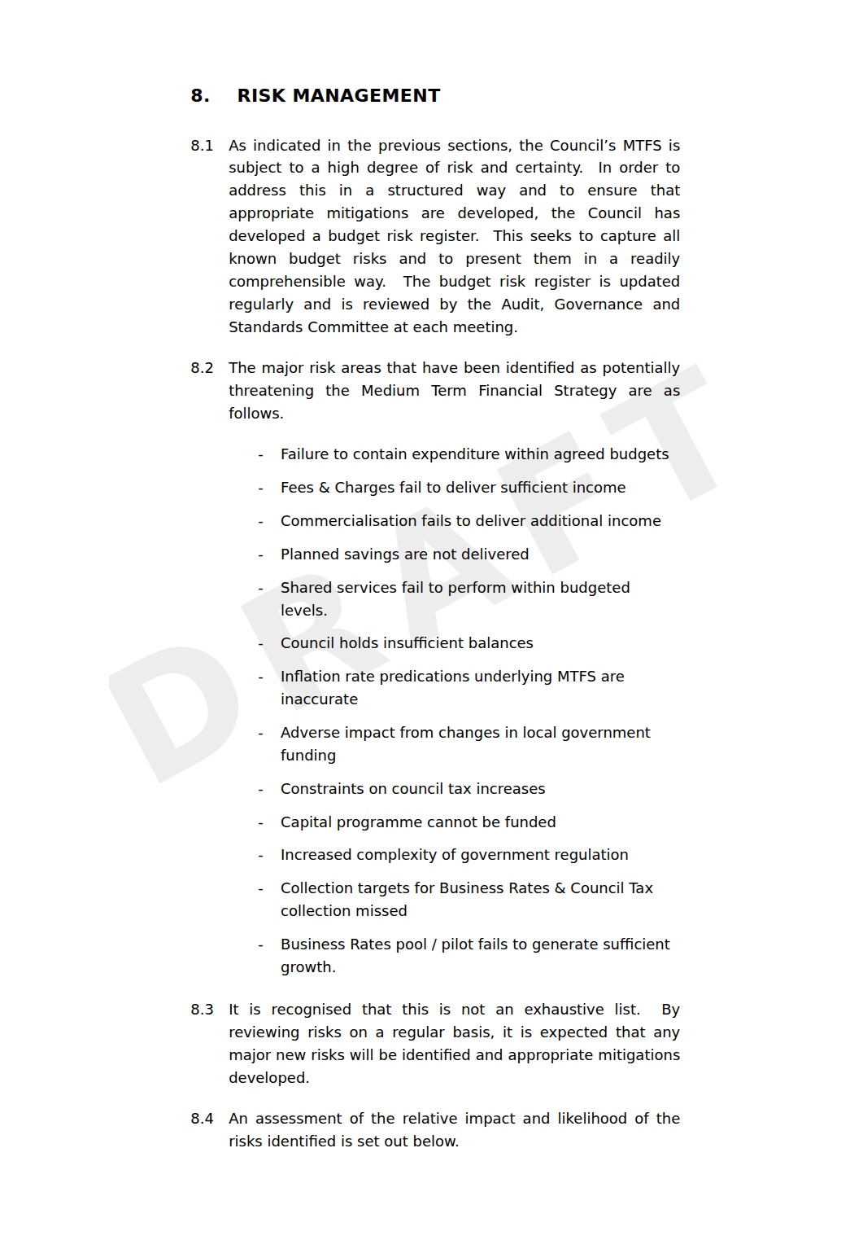DRAFT
8. RISK MANAGEMENT
8.1
As indicated in the previous sections, the Council’s MTFS is subject to a high degree of risk and certainty. In order to address this in a structured way and to ensure that appropriate mitigations are developed, the Council has developed a budget risk register. This seeks to capture all known budget risks and to present them in a readily comprehensible way. The budget risk register is updated regularly and is reviewed by the Audit, Governance and Standards Committee at each meeting.
8.2
The major risk areas that have been identified as potentially threatening the Medium Term Financial Strategy are as follows.
Failure to contain expenditure within agreed budgets
Fees & Charges fail to deliver sufficient income
Commercialisation fails to deliver additional income
Planned savings are not delivered
Shared services fail to perform within budgeted levels.
Council holds insufficient balances
Inflation rate predications underlying MTFS are inaccurate
Adverse impact from changes in local government funding
Constraints on council tax increases
Capital programme cannot be funded
Increased complexity of government regulation
Collection targets for Business Rates & Council Tax collection missed
Business Rates pool / pilot fails to generate sufficient growth.
8.3
It is recognised that this is not an exhaustive list. By reviewing risks on a regular basis, it is expected that any major new risks will be identified and appropriate mitigations developed.
8.4
An assessment of the relative impact and likelihood of the risks identified is set out below.